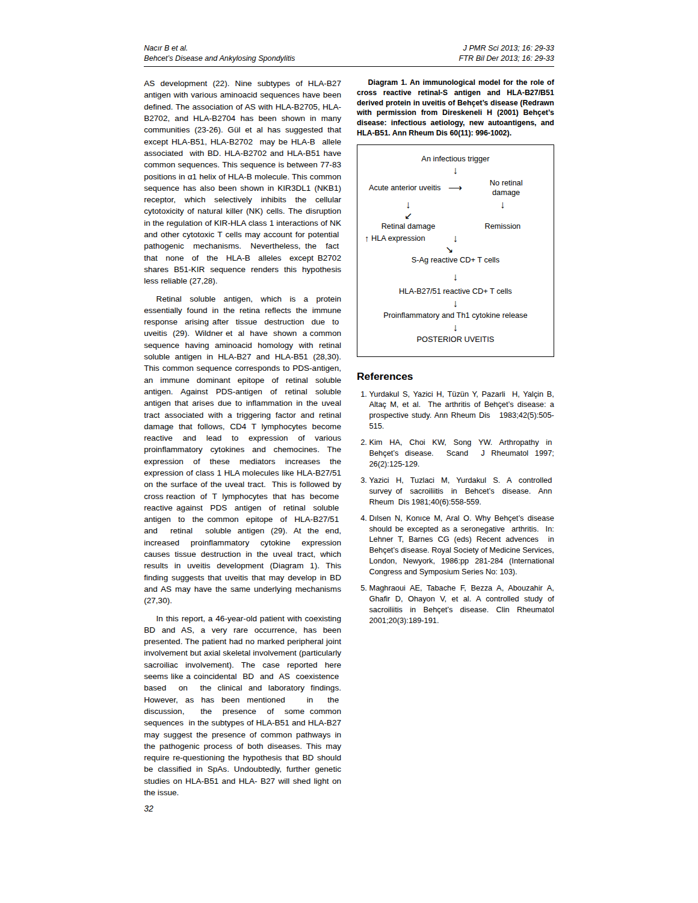Nacır B et al. Behcet’s Disease and Ankylosing Spondylitis
J PMR Sci 2013; 16: 29-33 FTR Bil Der 2013; 16: 29-33
AS development (22). Nine subtypes of HLA-B27 antigen with various aminoacid sequences have been defined. The association of AS with HLA-B2705, HLA-B2702, and HLA-B2704 has been shown in many communities (23-26). Gül et al has suggested that except HLA-B51, HLA-B2702 may be HLA-B allele associated with BD. HLA-B2702 and HLA-B51 have common sequences. This sequence is between 77-83 positions in α1 helix of HLA-B molecule. This common sequence has also been shown in KIR3DL1 (NKB1) receptor, which selectively inhibits the cellular cytotoxicity of natural killer (NK) cells. The disruption in the regulation of KIR-HLA class 1 interactions of NK and other cytotoxic T cells may account for potential pathogenic mechanisms. Nevertheless, the fact that none of the HLA-B alleles except B2702 shares B51-KIR sequence renders this hypothesis less reliable (27,28).
Retinal soluble antigen, which is a protein essentially found in the retina reflects the immune response arising after tissue destruction due to uveitis (29). Wildner et al have shown a common sequence having aminoacid homology with retinal soluble antigen in HLA-B27 and HLA-B51 (28,30). This common sequence corresponds to PDS-antigen, an immune dominant epitope of retinal soluble antigen. Against PDS-antigen of retinal soluble antigen that arises due to inflammation in the uveal tract associated with a triggering factor and retinal damage that follows, CD4 T lymphocytes become reactive and lead to expression of various proinflammatory cytokines and chemocines. The expression of these mediators increases the expression of class 1 HLA molecules like HLA-B27/51 on the surface of the uveal tract. This is followed by cross reaction of T lymphocytes that has become reactive against PDS antigen of retinal soluble antigen to the common epitope of HLA-B27/51 and retinal soluble antigen (29). At the end, increased proinflammatory cytokine expression causes tissue destruction in the uveal tract, which results in uveitis development (Diagram 1). This finding suggests that uveitis that may develop in BD and AS may have the same underlying mechanisms (27,30).
In this report, a 46-year-old patient with coexisting BD and AS, a very rare occurrence, has been presented. The patient had no marked peripheral joint involvement but axial skeletal involvement (particularly sacroiliac involvement). The case reported here seems like a coincidental BD and AS coexistence based on the clinical and laboratory findings. However, as has been mentioned in the discussion, the presence of some common sequences in the subtypes of HLA-B51 and HLA-B27 may suggest the presence of common pathways in the pathogenic process of both diseases. This may require re-questioning the hypothesis that BD should be classified in SpAs. Undoubtedly, further genetic studies on HLA-B51 and HLA- B27 will shed light on the issue.
Diagram 1. An immunological model for the role of cross reactive retinal-S antigen and HLA-B27/B51 derived protein in uveitis of Behçet’s disease (Redrawn with permission from Direskeneli H (2001) Behçet’s disease: infectious aetiology, new autoantigens, and HLA-B51. Ann Rheum Dis 60(11): 996-1002).
An infectious trigger
↓
Acute anterior uveitis
⟶
No retinal
damage
↓
↓
↙
Retinal damage
Remission
↑ HLA expression
↓
↘
S-Ag reactive CD+ T cells
↓
HLA-B27/51 reactive CD+ T cells
↓
Proinflammatory and Th1 cytokine release
↓
POSTERIOR UVEITIS
References
Yurdakul S, Yazici H, Tüzün Y, Pazarli H, Yalçin B, Altaç M, et al. The arthritis of Behçet’s disease: a prospective study. Ann Rheum Dis 1983;42(5):505-515.
Kim HA, Choi KW, Song YW. Arthropathy in Behçet’s disease. Scand J Rheumatol 1997; 26(2):125-129.
Yazici H, Tuzlaci M, Yurdakul S. A controlled survey of sacroiliitis in Behcet’s disease. Ann Rheum Dis 1981;40(6):558-559.
Dılsen N, Konıce M, Aral O. Why Behçet’s disease should be excepted as a seronegative arthritis. In: Lehner T, Barnes CG (eds) Recent advences in Behçet’s disease. Royal Society of Medicine Services, London, Newyork, 1986:pp 281-284 (International Congress and Symposium Series No: 103).
Maghraoui AE, Tabache F, Bezza A, Abouzahir A, Ghafir D, Ohayon V, et al. A controlled study of sacroiliitis in Behçet’s disease. Clin Rheumatol 2001;20(3):189-191.
32